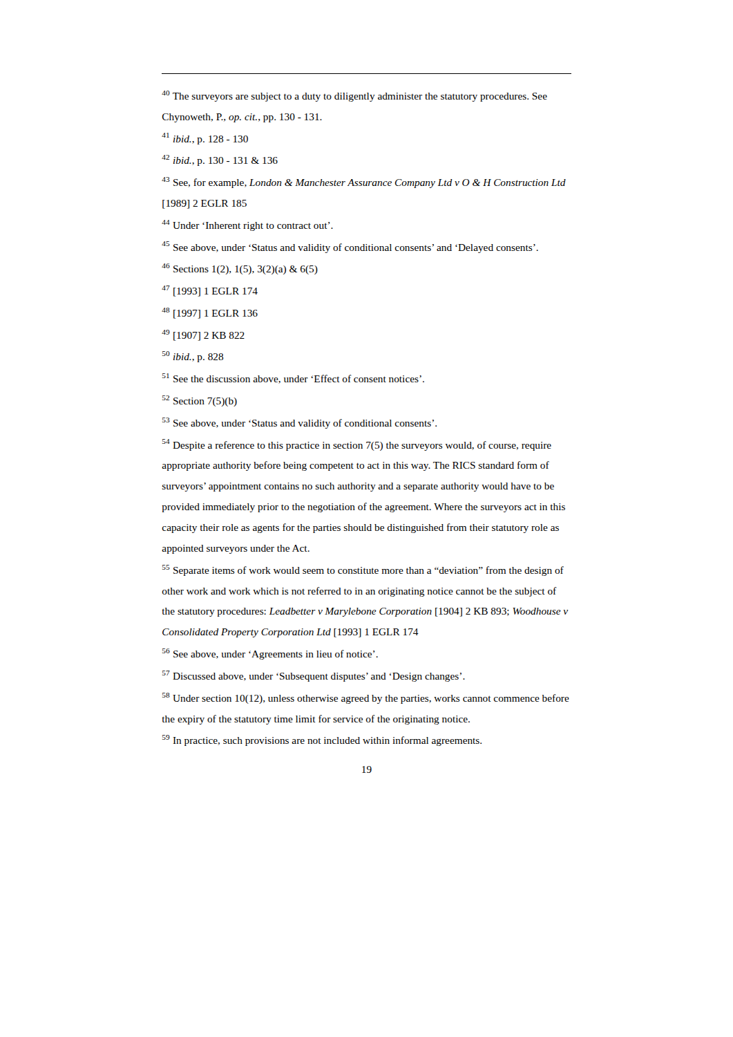40 The surveyors are subject to a duty to diligently administer the statutory procedures. See Chynoweth, P., op. cit., pp. 130 - 131.
41 ibid., p. 128 - 130
42 ibid., p. 130 - 131 & 136
43 See, for example, London & Manchester Assurance Company Ltd v O & H Construction Ltd [1989] 2 EGLR 185
44 Under ‘Inherent right to contract out’.
45 See above, under ‘Status and validity of conditional consents’ and ‘Delayed consents’.
46 Sections 1(2), 1(5), 3(2)(a) & 6(5)
47 [1993] 1 EGLR 174
48 [1997] 1 EGLR 136
49 [1907] 2 KB 822
50 ibid., p. 828
51 See the discussion above, under ‘Effect of consent notices’.
52 Section 7(5)(b)
53 See above, under ‘Status and validity of conditional consents’.
54 Despite a reference to this practice in section 7(5) the surveyors would, of course, require appropriate authority before being competent to act in this way. The RICS standard form of surveyors’ appointment contains no such authority and a separate authority would have to be provided immediately prior to the negotiation of the agreement. Where the surveyors act in this capacity their role as agents for the parties should be distinguished from their statutory role as appointed surveyors under the Act.
55 Separate items of work would seem to constitute more than a “deviation” from the design of other work and work which is not referred to in an originating notice cannot be the subject of the statutory procedures: Leadbetter v Marylebone Corporation [1904] 2 KB 893; Woodhouse v Consolidated Property Corporation Ltd [1993] 1 EGLR 174
56 See above, under ‘Agreements in lieu of notice’.
57 Discussed above, under ‘Subsequent disputes’ and ‘Design changes’.
58 Under section 10(12), unless otherwise agreed by the parties, works cannot commence before the expiry of the statutory time limit for service of the originating notice.
59 In practice, such provisions are not included within informal agreements.
19